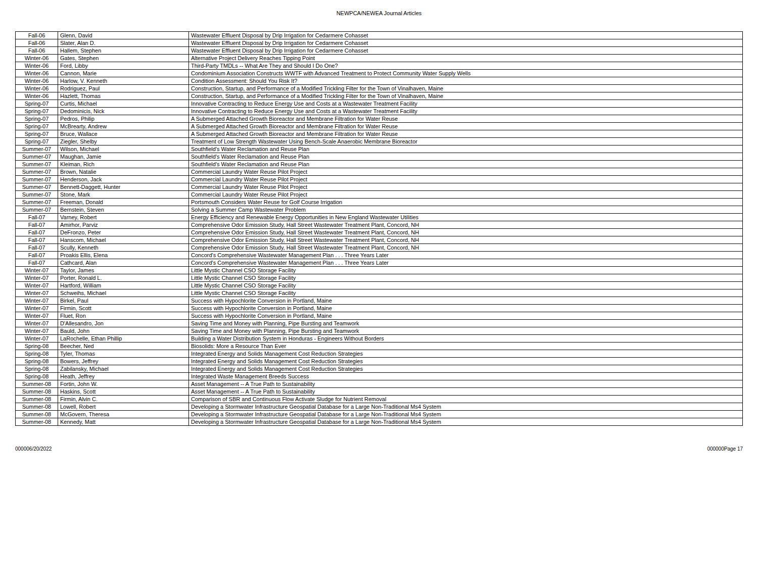NEWPCA/NEWEA Journal Articles
| Fall-06 | Glenn, David | Wastewater Effluent Disposal by Drip Irrigation for Cedarmere Cohasset |
| Fall-06 | Slater, Alan D. | Wastewater Effluent Disposal by Drip Irrigation for Cedarmere Cohasset |
| Fall-06 | Hallem, Stephen | Wastewater Effluent Disposal by Drip Irrigation for Cedarmere Cohasset |
| Winter-06 | Gates, Stephen | Alternative Project Delivery Reaches Tipping Point |
| Winter-06 | Ford, Libby | Third-Party TMDLs -- What Are They and Should I Do One? |
| Winter-06 | Cannon, Marie | Condominium Association Constructs WWTF with Advanced Treatment to Protect Community Water Supply Wells |
| Winter-06 | Harlow, V. Kenneth | Condition Assessment: Should You Risk It? |
| Winter-06 | Rodriguez, Paul | Construction, Startup, and Performance of a Modified Trickling Filter for the Town of Vinalhaven, Maine |
| Winter-06 | Hazlett, Thomas | Construction, Startup, and Performance of a Modified Trickling Filter for the Town of Vinalhaven, Maine |
| Spring-07 | Curtis, Michael | Innovative Contracting to Reduce Energy Use and Costs at a Wastewater Treatment Facility |
| Spring-07 | Dedominicis, Nick | Innovative Contracting to Reduce Energy Use and Costs at a Wastewater Treatment Facility |
| Spring-07 | Pedros, Philip | A Submerged Attached Growth Bioreactor and Membrane Filtration for Water Reuse |
| Spring-07 | McBrearty, Andrew | A Submerged Attached Growth Bioreactor and Membrane Filtration for Water Reuse |
| Spring-07 | Bruce, Wallace | A Submerged Attached Growth Bioreactor and Membrane Filtration for Water Reuse |
| Spring-07 | Ziegler, Shelby | Treatment of Low Strength Wastewater Using Bench-Scale Anaerobic Membrane Bioreactor |
| Summer-07 | Wilson, Michael | Southfield's Water Reclamation and Reuse Plan |
| Summer-07 | Maughan, Jamie | Southfield's Water Reclamation and Reuse Plan |
| Summer-07 | Kleiman, Rich | Southfield's Water Reclamation and Reuse Plan |
| Summer-07 | Brown, Natalie | Commercial Laundry Water Reuse Pilot Project |
| Summer-07 | Henderson, Jack | Commercial Laundry Water Reuse Pilot Project |
| Summer-07 | Bennett-Daggett, Hunter | Commercial Laundry Water Reuse Pilot Project |
| Summer-07 | Stone, Mark | Commercial Laundry Water Reuse Pilot Project |
| Summer-07 | Freeman, Donald | Portsmouth Considers Water Reuse for Golf Course Irrigation |
| Summer-07 | Bernstein, Steven | Solving a Summer Camp Wastewater Problem |
| Fall-07 | Varney, Robert | Energy Efficiency and Renewable Energy Opportunities in New England Wastewater Utilities |
| Fall-07 | Amirhor, Parviz | Comprehensive Odor Emission Study, Hall Street Wastewater Treatment Plant, Concord, NH |
| Fall-07 | DeFronzo, Peter | Comprehensive Odor Emission Study, Hall Street Wastewater Treatment Plant, Concord, NH |
| Fall-07 | Hanscom, Michael | Comprehensive Odor Emission Study, Hall Street Wastewater Treatment Plant, Concord, NH |
| Fall-07 | Scully, Kenneth | Comprehensive Odor Emission Study, Hall Street Wastewater Treatment Plant, Concord, NH |
| Fall-07 | Proakis Ellis, Elena | Concord's Comprehensive Wastewater Management Plan . . . Three Years Later |
| Fall-07 | Cathcard, Alan | Concord's Comprehensive Wastewater Management Plan . . . Three Years Later |
| Winter-07 | Taylor, James | Little Mystic Channel CSO Storage Facility |
| Winter-07 | Porter, Ronald L. | Little Mystic Channel CSO Storage Facility |
| Winter-07 | Hartford, William | Little Mystic Channel CSO Storage Facility |
| Winter-07 | Schweihs, Michael | Little Mystic Channel CSO Storage Facility |
| Winter-07 | Birkel, Paul | Success with Hypochlorite Conversion in Portland, Maine |
| Winter-07 | Firmin, Scott | Success with Hypochlorite Conversion in Portland, Maine |
| Winter-07 | Fluet, Ron | Success with Hypochlorite Conversion in Portland, Maine |
| Winter-07 | D'Allesandro, Jon | Saving Time and Money with Planning, Pipe Bursting and Teamwork |
| Winter-07 | Bauld, John | Saving Time and Money with Planning, Pipe Bursting and Teamwork |
| Winter-07 | LaRochelle, Ethan Phillip | Building a Water Distribution System in Honduras - Engineers Without Borders |
| Spring-08 | Beecher, Ned | Biosolids: More a Resource Than Ever |
| Spring-08 | Tyler, Thomas | Integrated Energy and Solids Management Cost Reduction Strategies |
| Spring-08 | Bowers, Jeffrey | Integrated Energy and Solids Management Cost Reduction Strategies |
| Spring-08 | Zabilansky, Michael | Integrated Energy and Solids Management Cost Reduction Strategies |
| Spring-08 | Heath, Jeffrey | Integrated Waste Management Breeds Success |
| Summer-08 | Fortin, John W. | Asset Management -- A True Path to Sustainability |
| Summer-08 | Haskins, Scott | Asset Management -- A True Path to Sustainability |
| Summer-08 | Firmin, Alvin C. | Comparison of SBR and Continuous Flow Activate Sludge for Nutrient Removal |
| Summer-08 | Lowell, Robert | Developing a Stormwater Infrastructure Geospatial Database for a Large Non-Traditional Ms4 System |
| Summer-08 | McGovern, Theresa | Developing a Stormwater Infrastructure Geospatial Database for a Large Non-Traditional Ms4 System |
| Summer-08 | Kennedy, Matt | Developing a Stormwater Infrastructure Geospatial Database for a Large Non-Traditional Ms4 System |
000006/20/2022 000000Page 17